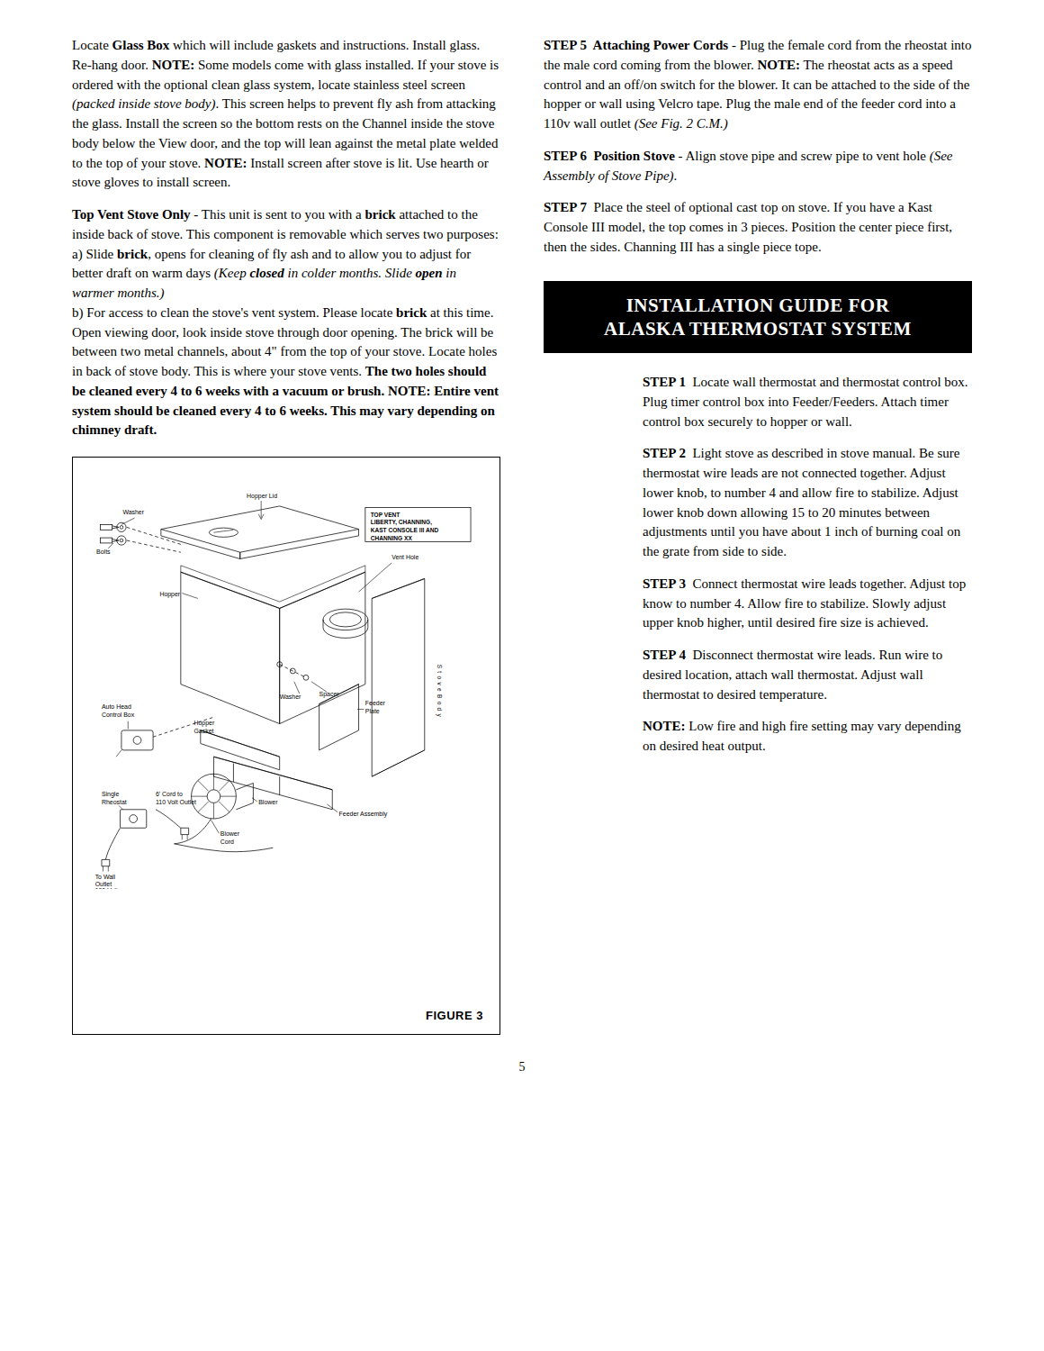Locate Glass Box which will include gaskets and instructions. Install glass. Re-hang door. NOTE: Some models come with glass installed. If your stove is ordered with the optional clean glass system, locate stainless steel screen (packed inside stove body). This screen helps to prevent fly ash from attacking the glass. Install the screen so the bottom rests on the Channel inside the stove body below the View door, and the top will lean against the metal plate welded to the top of your stove. NOTE: Install screen after stove is lit. Use hearth or stove gloves to install screen.
Top Vent Stove Only - This unit is sent to you with a brick attached to the inside back of stove. This component is removable which serves two purposes:
a) Slide brick, opens for cleaning of fly ash and to allow you to adjust for better draft on warm days (Keep closed in colder months. Slide open in warmer months.)
b) For access to clean the stove's vent system. Please locate brick at this time. Open viewing door, look inside stove through door opening. The brick will be between two metal channels, about 4" from the top of your stove. Locate holes in back of stove body. This is where your stove vents. The two holes should be cleaned every 4 to 6 weeks with a vacuum or brush. NOTE: Entire vent system should be cleaned every 4 to 6 weeks. This may vary depending on chimney draft.
Hopper Lid Washer Bolts Hopper TOP VENT LIBERTY, CHANNING, KAST CONSOLE III AND CHANNING XX Vent Hole S t o v e B o d y Washer Spacer Feeder Plate Auto Head Control Box Hopper Gasket Feeder Assembly Blower Blower Cord Single Rheostat To Wall Outlet 100 Volt 6' Cord to 110 Volt Outlet
FIGURE 3
STEP 5 Attaching Power Cords - Plug the female cord from the rheostat into the male cord coming from the blower. NOTE: The rheostat acts as a speed control and an off/on switch for the blower. It can be attached to the side of the hopper or wall using Velcro tape. Plug the male end of the feeder cord into a 110v wall outlet (See Fig. 2 C.M.)
STEP 6 Position Stove - Align stove pipe and screw pipe to vent hole (See Assembly of Stove Pipe).
STEP 7 Place the steel of optional cast top on stove. If you have a Kast Console III model, the top comes in 3 pieces. Position the center piece first, then the sides. Channing III has a single piece tope.
INSTALLATION GUIDE FOR
ALASKA THERMOSTAT SYSTEM
STEP 1 Locate wall thermostat and thermostat control box. Plug timer control box into Feeder/Feeders. Attach timer control box securely to hopper or wall.
STEP 2 Light stove as described in stove manual. Be sure thermostat wire leads are not connected together. Adjust lower knob, to number 4 and allow fire to stabilize. Adjust lower knob down allowing 15 to 20 minutes between adjustments until you have about 1 inch of burning coal on the grate from side to side.
STEP 3 Connect thermostat wire leads together. Adjust top know to number 4. Allow fire to stabilize. Slowly adjust upper knob higher, until desired fire size is achieved.
STEP 4 Disconnect thermostat wire leads. Run wire to desired location, attach wall thermostat. Adjust wall thermostat to desired temperature.
NOTE: Low fire and high fire setting may vary depending on desired heat output.
5